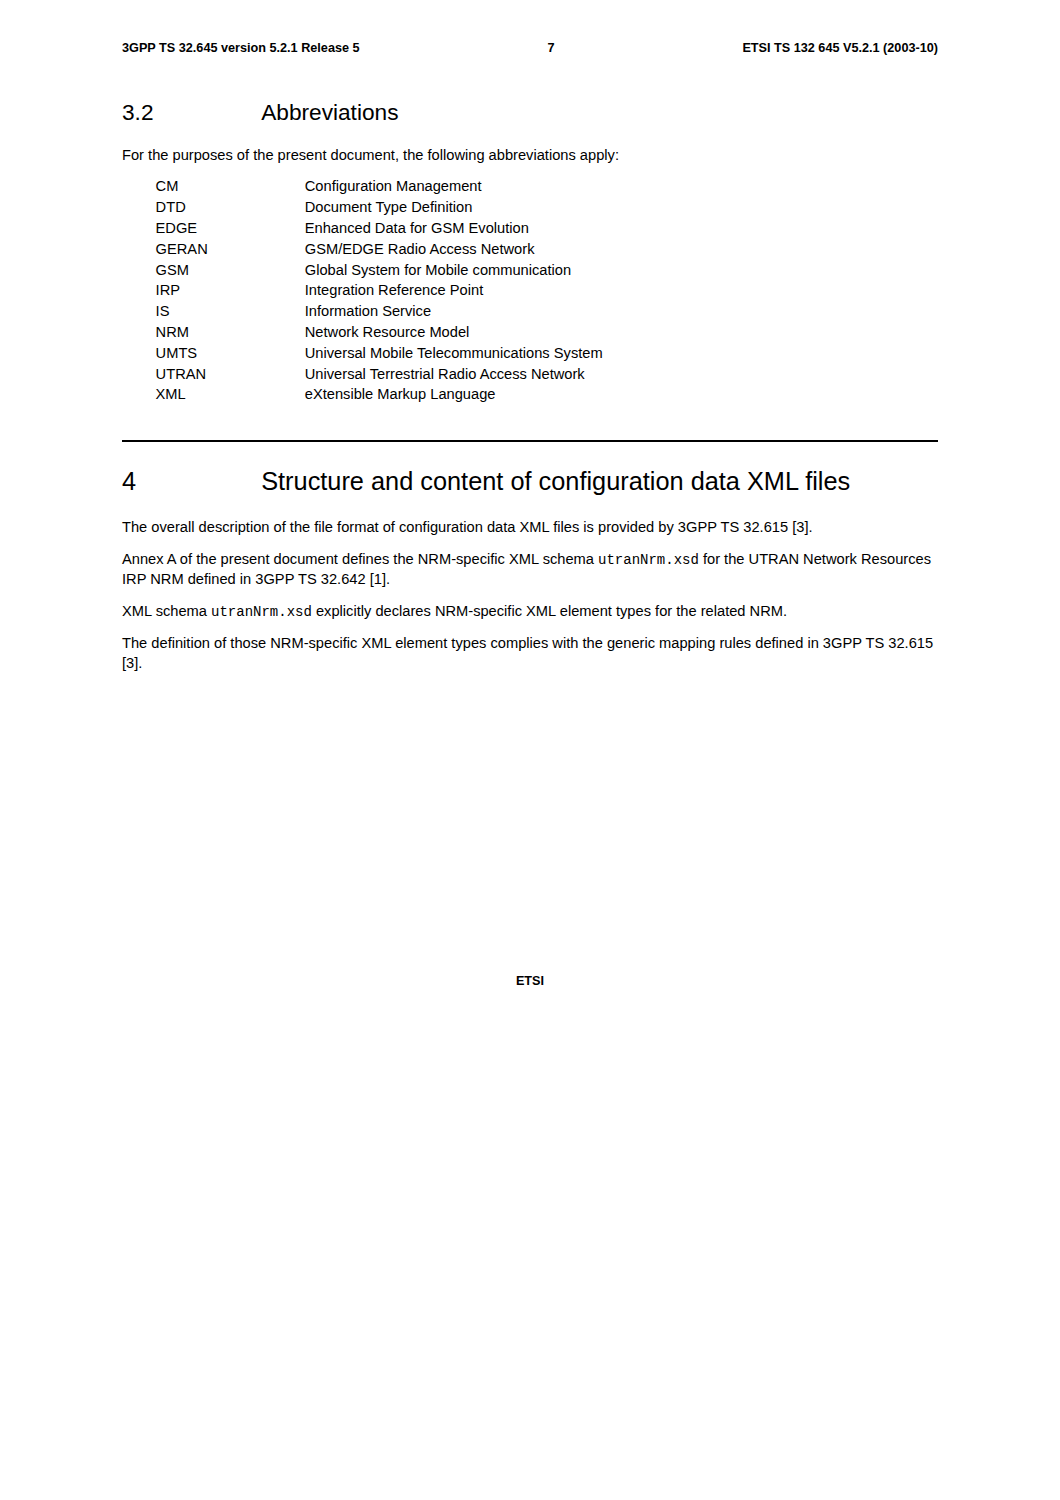3GPP TS 32.645 version 5.2.1 Release 5 7 ETSI TS 132 645 V5.2.1 (2003-10)
3.2 Abbreviations
For the purposes of the present document, the following abbreviations apply:
| CM | Configuration Management |
| DTD | Document Type Definition |
| EDGE | Enhanced Data for GSM Evolution |
| GERAN | GSM/EDGE Radio Access Network |
| GSM | Global System for Mobile communication |
| IRP | Integration Reference Point |
| IS | Information Service |
| NRM | Network Resource Model |
| UMTS | Universal Mobile Telecommunications System |
| UTRAN | Universal Terrestrial Radio Access Network |
| XML | eXtensible Markup Language |
4 Structure and content of configuration data XML files
The overall description of the file format of configuration data XML files is provided by 3GPP TS 32.615 [3].
Annex A of the present document defines the NRM-specific XML schema utranNrm.xsd for the UTRAN Network Resources IRP NRM defined in 3GPP TS 32.642 [1].
XML schema utranNrm.xsd explicitly declares NRM-specific XML element types for the related NRM.
The definition of those NRM-specific XML element types complies with the generic mapping rules defined in 3GPP TS 32.615 [3].
ETSI